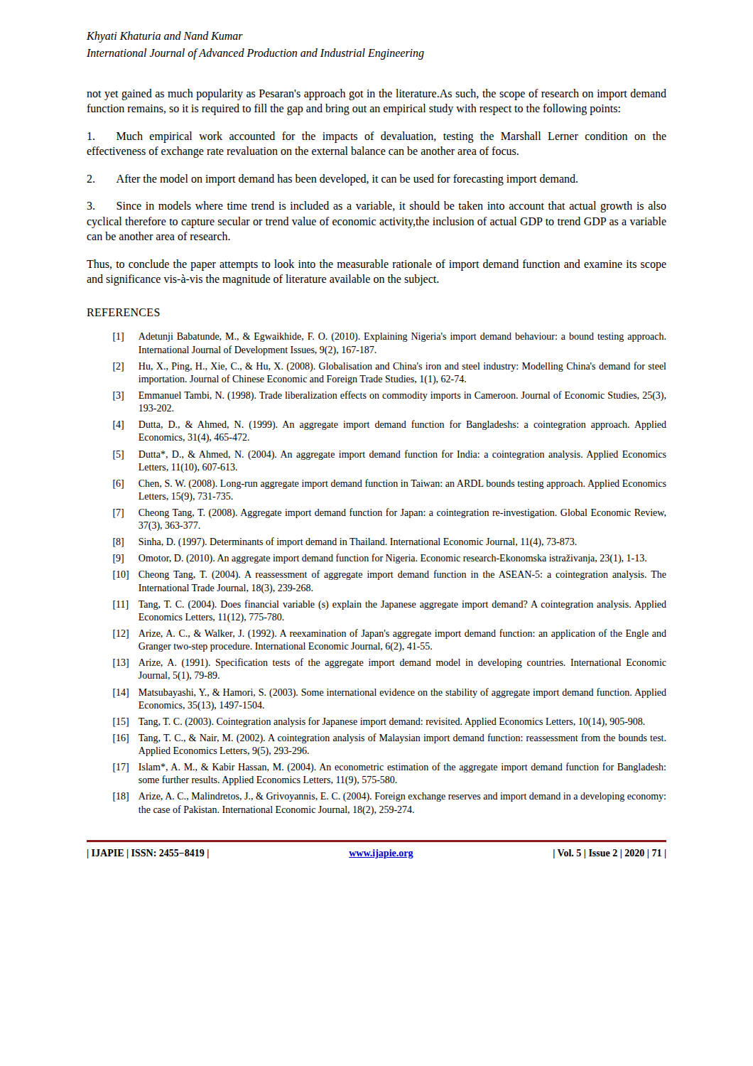Khyati Khaturia and Nand Kumar
International Journal of Advanced Production and Industrial Engineering
not yet gained as much popularity as Pesaran's approach got in the literature.As such, the scope of research on import demand function remains, so it is required to fill the gap and bring out an empirical study with respect to the following points:
1. Much empirical work accounted for the impacts of devaluation, testing the Marshall Lerner condition on the effectiveness of exchange rate revaluation on the external balance can be another area of focus.
2. After the model on import demand has been developed, it can be used for forecasting import demand.
3. Since in models where time trend is included as a variable, it should be taken into account that actual growth is also cyclical therefore to capture secular or trend value of economic activity,the inclusion of actual GDP to trend GDP as a variable can be another area of research.
Thus, to conclude the paper attempts to look into the measurable rationale of import demand function and examine its scope and significance vis-à-vis the magnitude of literature available on the subject.
REFERENCES
Adetunji Babatunde, M., & Egwaikhide, F. O. (2010). Explaining Nigeria's import demand behaviour: a bound testing approach. International Journal of Development Issues, 9(2), 167-187.
Hu, X., Ping, H., Xie, C., & Hu, X. (2008). Globalisation and China's iron and steel industry: Modelling China's demand for steel importation. Journal of Chinese Economic and Foreign Trade Studies, 1(1), 62-74.
Emmanuel Tambi, N. (1998). Trade liberalization effects on commodity imports in Cameroon. Journal of Economic Studies, 25(3), 193-202.
Dutta, D., & Ahmed, N. (1999). An aggregate import demand function for Bangladeshs: a cointegration approach. Applied Economics, 31(4), 465-472.
Dutta*, D., & Ahmed, N. (2004). An aggregate import demand function for India: a cointegration analysis. Applied Economics Letters, 11(10), 607-613.
Chen, S. W. (2008). Long-run aggregate import demand function in Taiwan: an ARDL bounds testing approach. Applied Economics Letters, 15(9), 731-735.
Cheong Tang, T. (2008). Aggregate import demand function for Japan: a cointegration re-investigation. Global Economic Review, 37(3), 363-377.
Sinha, D. (1997). Determinants of import demand in Thailand. International Economic Journal, 11(4), 73-873.
Omotor, D. (2010). An aggregate import demand function for Nigeria. Economic research-Ekonomska istraživanja, 23(1), 1-13.
Cheong Tang, T. (2004). A reassessment of aggregate import demand function in the ASEAN-5: a cointegration analysis. The International Trade Journal, 18(3), 239-268.
Tang, T. C. (2004). Does financial variable (s) explain the Japanese aggregate import demand? A cointegration analysis. Applied Economics Letters, 11(12), 775-780.
Arize, A. C., & Walker, J. (1992). A reexamination of Japan's aggregate import demand function: an application of the Engle and Granger two-step procedure. International Economic Journal, 6(2), 41-55.
Arize, A. (1991). Specification tests of the aggregate import demand model in developing countries. International Economic Journal, 5(1), 79-89.
Matsubayashi, Y., & Hamori, S. (2003). Some international evidence on the stability of aggregate import demand function. Applied Economics, 35(13), 1497-1504.
Tang, T. C. (2003). Cointegration analysis for Japanese import demand: revisited. Applied Economics Letters, 10(14), 905-908.
Tang, T. C., & Nair, M. (2002). A cointegration analysis of Malaysian import demand function: reassessment from the bounds test. Applied Economics Letters, 9(5), 293-296.
Islam*, A. M., & Kabir Hassan, M. (2004). An econometric estimation of the aggregate import demand function for Bangladesh: some further results. Applied Economics Letters, 11(9), 575-580.
Arize, A. C., Malindretos, J., & Grivoyannis, E. C. (2004). Foreign exchange reserves and import demand in a developing economy: the case of Pakistan. International Economic Journal, 18(2), 259-274.
| IJAPIE | ISSN: 2455−8419 | www.ijapie.org | Vol. 5 | Issue 2 | 2020 | 71 |